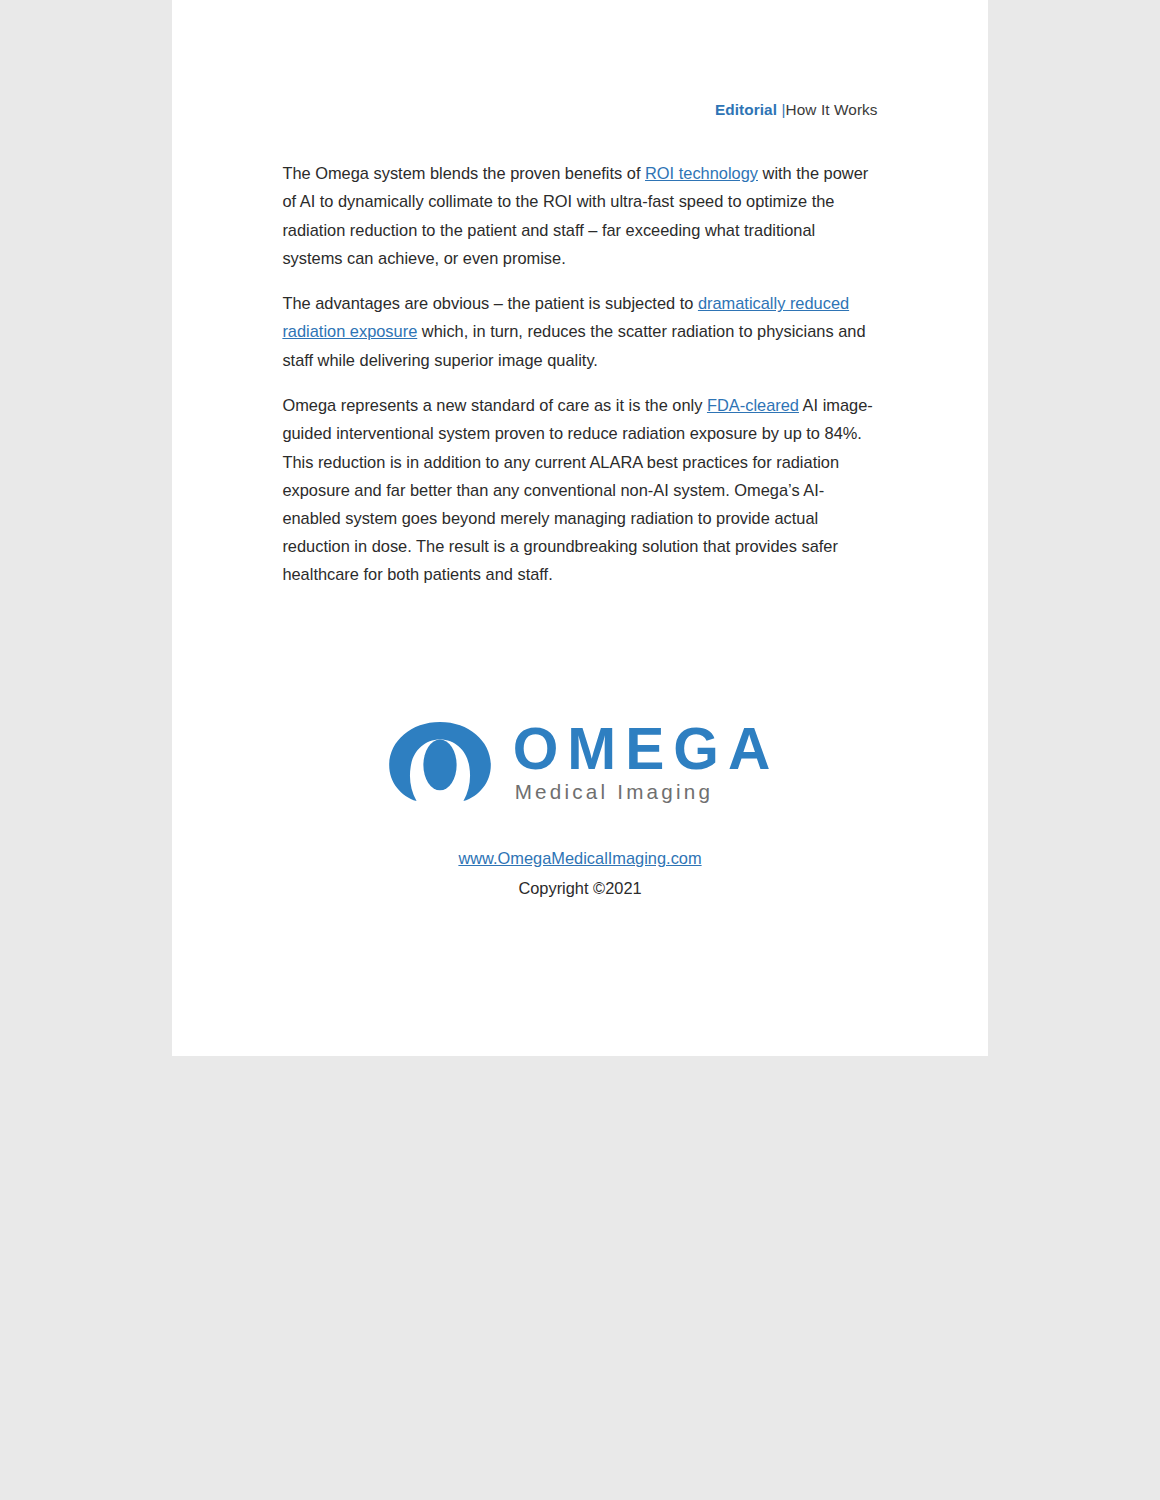Editorial |How It Works
The Omega system blends the proven benefits of ROI technology with the power of AI to dynamically collimate to the ROI with ultra-fast speed to optimize the radiation reduction to the patient and staff – far exceeding what traditional systems can achieve, or even promise.
The advantages are obvious – the patient is subjected to dramatically reduced radiation exposure which, in turn, reduces the scatter radiation to physicians and staff while delivering superior image quality.
Omega represents a new standard of care as it is the only FDA-cleared AI image-guided interventional system proven to reduce radiation exposure by up to 84%. This reduction is in addition to any current ALARA best practices for radiation exposure and far better than any conventional non-AI system. Omega’s AI-enabled system goes beyond merely managing radiation to provide actual reduction in dose. The result is a groundbreaking solution that provides safer healthcare for both patients and staff.
OMEGA Medical Imaging
www.OmegaMedicalImaging.com
Copyright ©2021